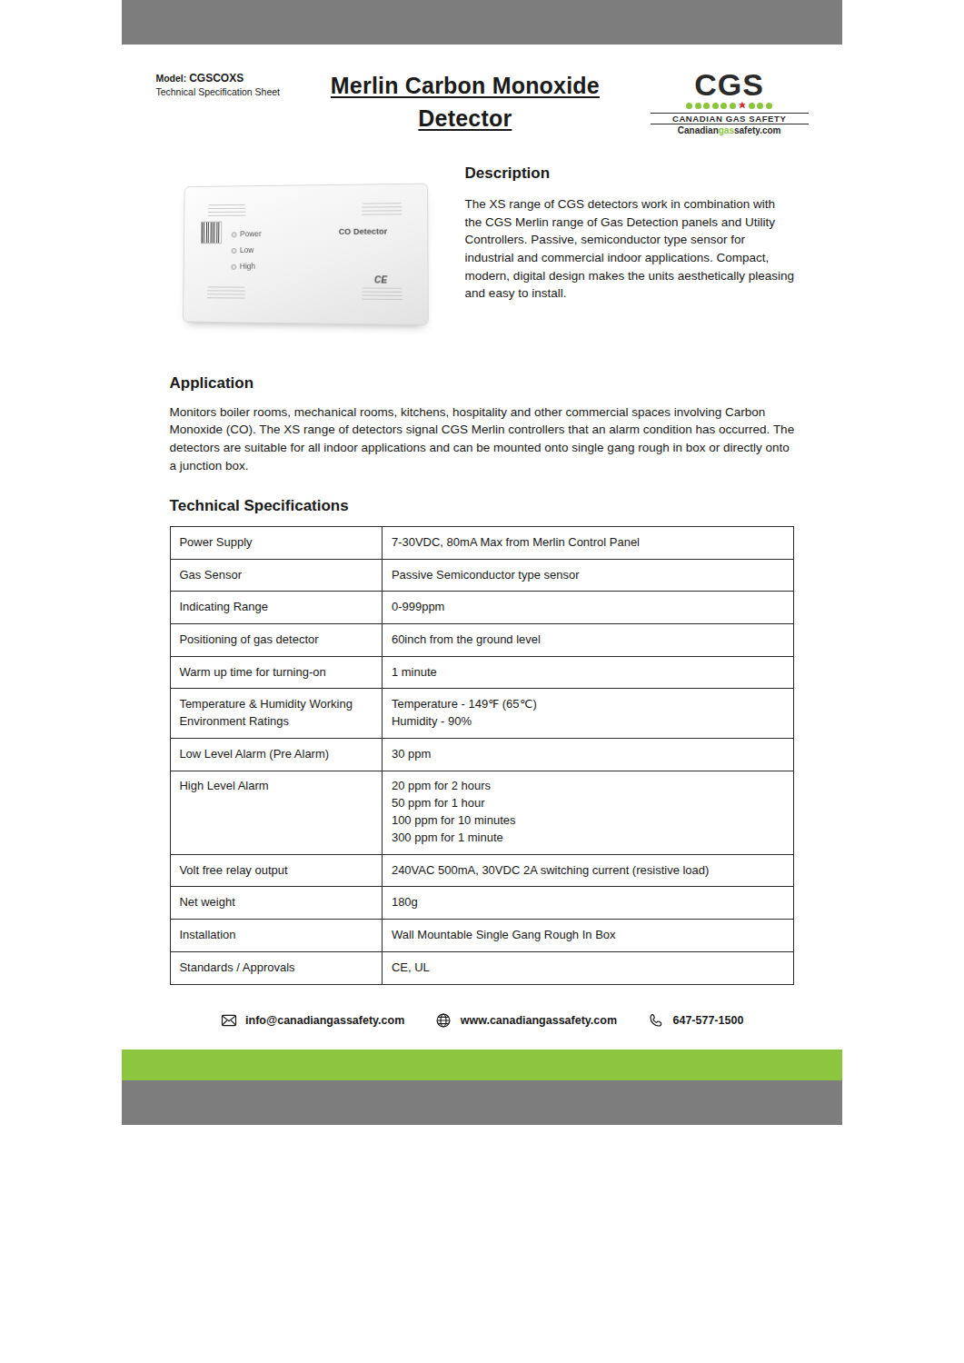Model: CGSCOXS
Technical Specification Sheet
Merlin Carbon Monoxide Detector
CGS
CANADIAN GAS SAFETY
Canadiangassafety.com
Power
Low
High
CO Detector
CE
Description
The XS range of CGS detectors work in combination with the CGS Merlin range of Gas Detection panels and Utility Controllers. Passive, semiconductor type sensor for industrial and commercial indoor applications. Compact, modern, digital design makes the units aesthetically pleasing and easy to install.
Application
Monitors boiler rooms, mechanical rooms, kitchens, hospitality and other commercial spaces involving Carbon Monoxide (CO). The XS range of detectors signal CGS Merlin controllers that an alarm condition has occurred. The detectors are suitable for all indoor applications and can be mounted onto single gang rough in box or directly onto a junction box.
Technical Specifications
| Power Supply | 7-30VDC, 80mA Max from Merlin Control Panel |
| Gas Sensor | Passive Semiconductor type sensor |
| Indicating Range | 0-999ppm |
| Positioning of gas detector | 60inch from the ground level |
| Warm up time for turning-on | 1 minute |
| Temperature & Humidity Working Environment Ratings | Temperature - 149℉ (65℃) Humidity - 90% |
| Low Level Alarm (Pre Alarm) | 30 ppm |
| High Level Alarm | 20 ppm for 2 hours 50 ppm for 1 hour 100 ppm for 10 minutes 300 ppm for 1 minute |
| Volt free relay output | 240VAC 500mA, 30VDC 2A switching current (resistive load) |
| Net weight | 180g |
| Installation | Wall Mountable Single Gang Rough In Box |
| Standards / Approvals | CE, UL |
info@canadiangassafety.com
www.canadiangassafety.com
647-577-1500